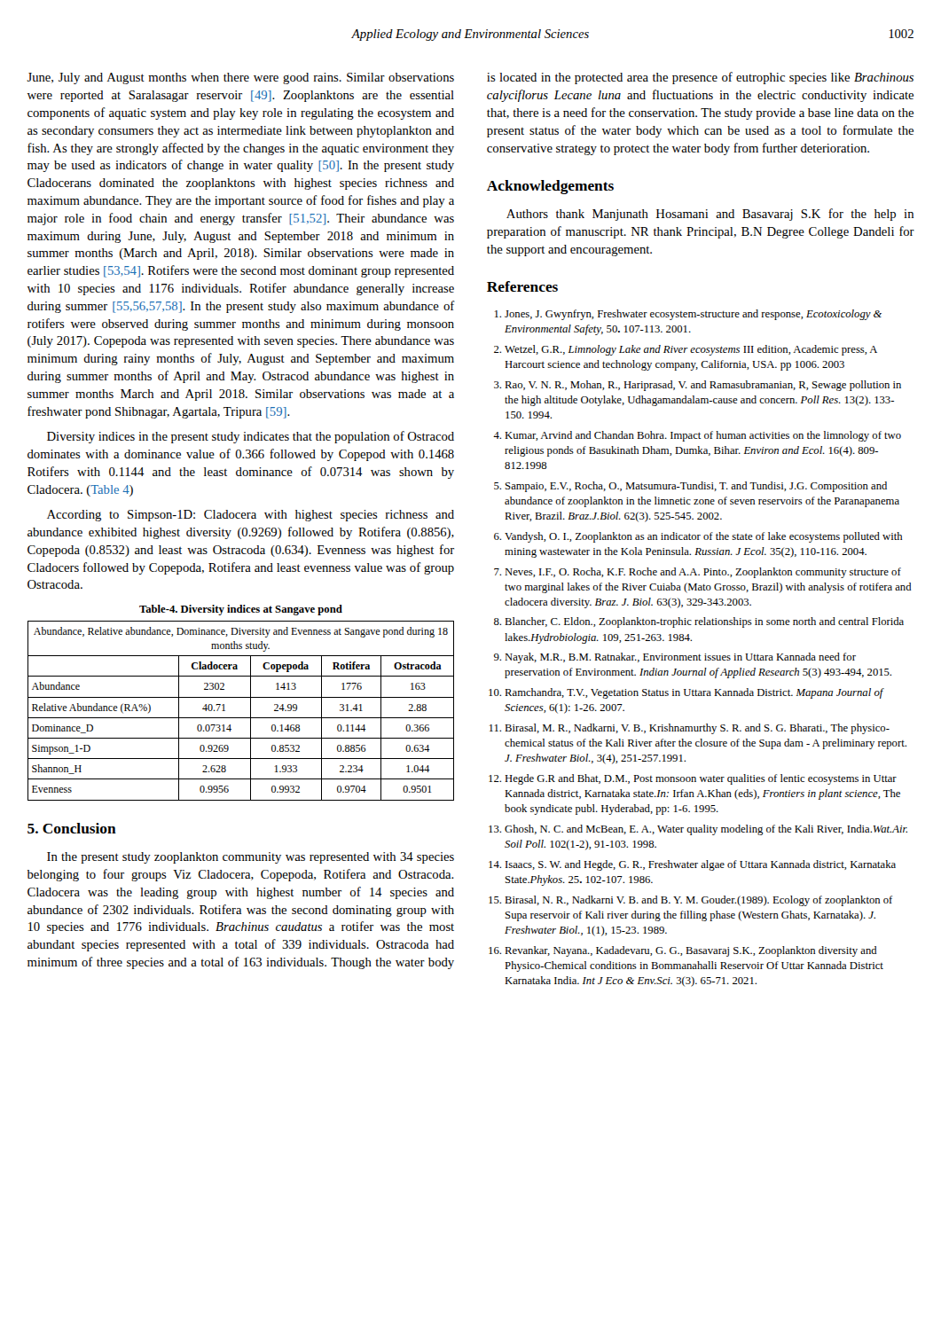Applied Ecology and Environmental Sciences 1002
June, July and August months when there were good rains. Similar observations were reported at Saralasagar reservoir [49]. Zooplanktons are the essential components of aquatic system and play key role in regulating the ecosystem and as secondary consumers they act as intermediate link between phytoplankton and fish. As they are strongly affected by the changes in the aquatic environment they may be used as indicators of change in water quality [50]. In the present study Cladocerans dominated the zooplanktons with highest species richness and maximum abundance. They are the important source of food for fishes and play a major role in food chain and energy transfer [51,52]. Their abundance was maximum during June, July, August and September 2018 and minimum in summer months (March and April, 2018). Similar observations were made in earlier studies [53,54]. Rotifers were the second most dominant group represented with 10 species and 1176 individuals. Rotifer abundance generally increase during summer [55,56,57,58]. In the present study also maximum abundance of rotifers were observed during summer months and minimum during monsoon (July 2017). Copepoda was represented with seven species. There abundance was minimum during rainy months of July, August and September and maximum during summer months of April and May. Ostracod abundance was highest in summer months March and April 2018. Similar observations was made at a freshwater pond Shibnagar, Agartala, Tripura [59].
Diversity indices in the present study indicates that the population of Ostracod dominates with a dominance value of 0.366 followed by Copepod with 0.1468 Rotifers with 0.1144 and the least dominance of 0.07314 was shown by Cladocera. (Table 4)
According to Simpson-1D: Cladocera with highest species richness and abundance exhibited highest diversity (0.9269) followed by Rotifera (0.8856), Copepoda (0.8532) and least was Ostracoda (0.634). Evenness was highest for Cladocers followed by Copepoda, Rotifera and least evenness value was of group Ostracoda.
Table-4. Diversity indices at Sangave pond
| Abundance, Relative abundance, Dominance, Diversity and Evenness at Sangave pond during 18 months study. |
| | Cladocera | Copepoda | Rotifera | Ostracoda |
| Abundance | 2302 | 1413 | 1776 | 163 |
| Relative Abundance (RA%) | 40.71 | 24.99 | 31.41 | 2.88 |
| Dominance_D | 0.07314 | 0.1468 | 0.1144 | 0.366 |
| Simpson_1-D | 0.9269 | 0.8532 | 0.8856 | 0.634 |
| Shannon_H | 2.628 | 1.933 | 2.234 | 1.044 |
| Evenness | 0.9956 | 0.9932 | 0.9704 | 0.9501 |
5. Conclusion
In the present study zooplankton community was represented with 34 species belonging to four groups Viz Cladocera, Copepoda, Rotifera and Ostracoda. Cladocera was the leading group with highest number of 14 species and abundance of 2302 individuals. Rotifera was the second dominating group with 10 species and 1776 individuals. Brachinus caudatus a rotifer was the most abundant species represented with a total of 339 individuals. Ostracoda had minimum of three species and a total of 163 individuals. Though the water body is located in the protected area the presence of eutrophic species like Brachinous calyciflorus Lecane luna and fluctuations in the electric conductivity indicate that, there is a need for the conservation. The study provide a base line data on the present status of the water body which can be used as a tool to formulate the conservative strategy to protect the water body from further deterioration.
Acknowledgements
Authors thank Manjunath Hosamani and Basavaraj S.K for the help in preparation of manuscript. NR thank Principal, B.N Degree College Dandeli for the support and encouragement.
References
Jones, J. Gwynfryn, Freshwater ecosystem-structure and response, Ecotoxicology & Environmental Safety, 50. 107-113. 2001.
Wetzel, G.R., Limnology Lake and River ecosystems III edition, Academic press, A Harcourt science and technology company, California, USA. pp 1006. 2003
Rao, V. N. R., Mohan, R., Hariprasad, V. and Ramasubramanian, R, Sewage pollution in the high altitude Ootylake, Udhagamandalam-cause and concern. Poll Res. 13(2). 133-150. 1994.
Kumar, Arvind and Chandan Bohra. Impact of human activities on the limnology of two religious ponds of Basukinath Dham, Dumka, Bihar. Environ and Ecol. 16(4). 809-812.1998
Sampaio, E.V., Rocha, O., Matsumura-Tundisi, T. and Tundisi, J.G. Composition and abundance of zooplankton in the limnetic zone of seven reservoirs of the Paranapanema River, Brazil. Braz.J.Biol. 62(3). 525-545. 2002.
Vandysh, O. I., Zooplankton as an indicator of the state of lake ecosystems polluted with mining wastewater in the Kola Peninsula. Russian. J Ecol. 35(2), 110-116. 2004.
Neves, I.F., O. Rocha, K.F. Roche and A.A. Pinto., Zooplankton community structure of two marginal lakes of the River Cuiaba (Mato Grosso, Brazil) with analysis of rotifera and cladocera diversity. Braz. J. Biol. 63(3), 329-343.2003.
Blancher, C. Eldon., Zooplankton-trophic relationships in some north and central Florida lakes.Hydrobiologia. 109, 251-263. 1984.
Nayak, M.R., B.M. Ratnakar., Environment issues in Uttara Kannada need for preservation of Environment. Indian Journal of Applied Research 5(3) 493-494, 2015.
Ramchandra, T.V., Vegetation Status in Uttara Kannada District. Mapana Journal of Sciences, 6(1): 1-26. 2007.
Birasal, M. R., Nadkarni, V. B., Krishnamurthy S. R. and S. G. Bharati., The physico-chemical status of the Kali River after the closure of the Supa dam - A preliminary report. J. Freshwater Biol., 3(4), 251-257.1991.
Hegde G.R and Bhat, D.M., Post monsoon water qualities of lentic ecosystems in Uttar Kannada district, Karnataka state.In: Irfan A.Khan (eds), Frontiers in plant science, The book syndicate publ. Hyderabad, pp: 1-6. 1995.
Ghosh, N. C. and McBean, E. A., Water quality modeling of the Kali River, India.Wat.Air. Soil Poll. 102(1-2), 91-103. 1998.
Isaacs, S. W. and Hegde, G. R., Freshwater algae of Uttara Kannada district, Karnataka State.Phykos. 25. 102-107. 1986.
Birasal, N. R., Nadkarni V. B. and B. Y. M. Gouder.(1989). Ecology of zooplankton of Supa reservoir of Kali river during the filling phase (Western Ghats, Karnataka). J. Freshwater Biol., 1(1), 15-23. 1989.
Revankar, Nayana., Kadadevaru, G. G., Basavaraj S.K., Zooplankton diversity and Physico-Chemical conditions in Bommanahalli Reservoir Of Uttar Kannada District Karnataka India. Int J Eco & Env.Sci. 3(3). 65-71. 2021.